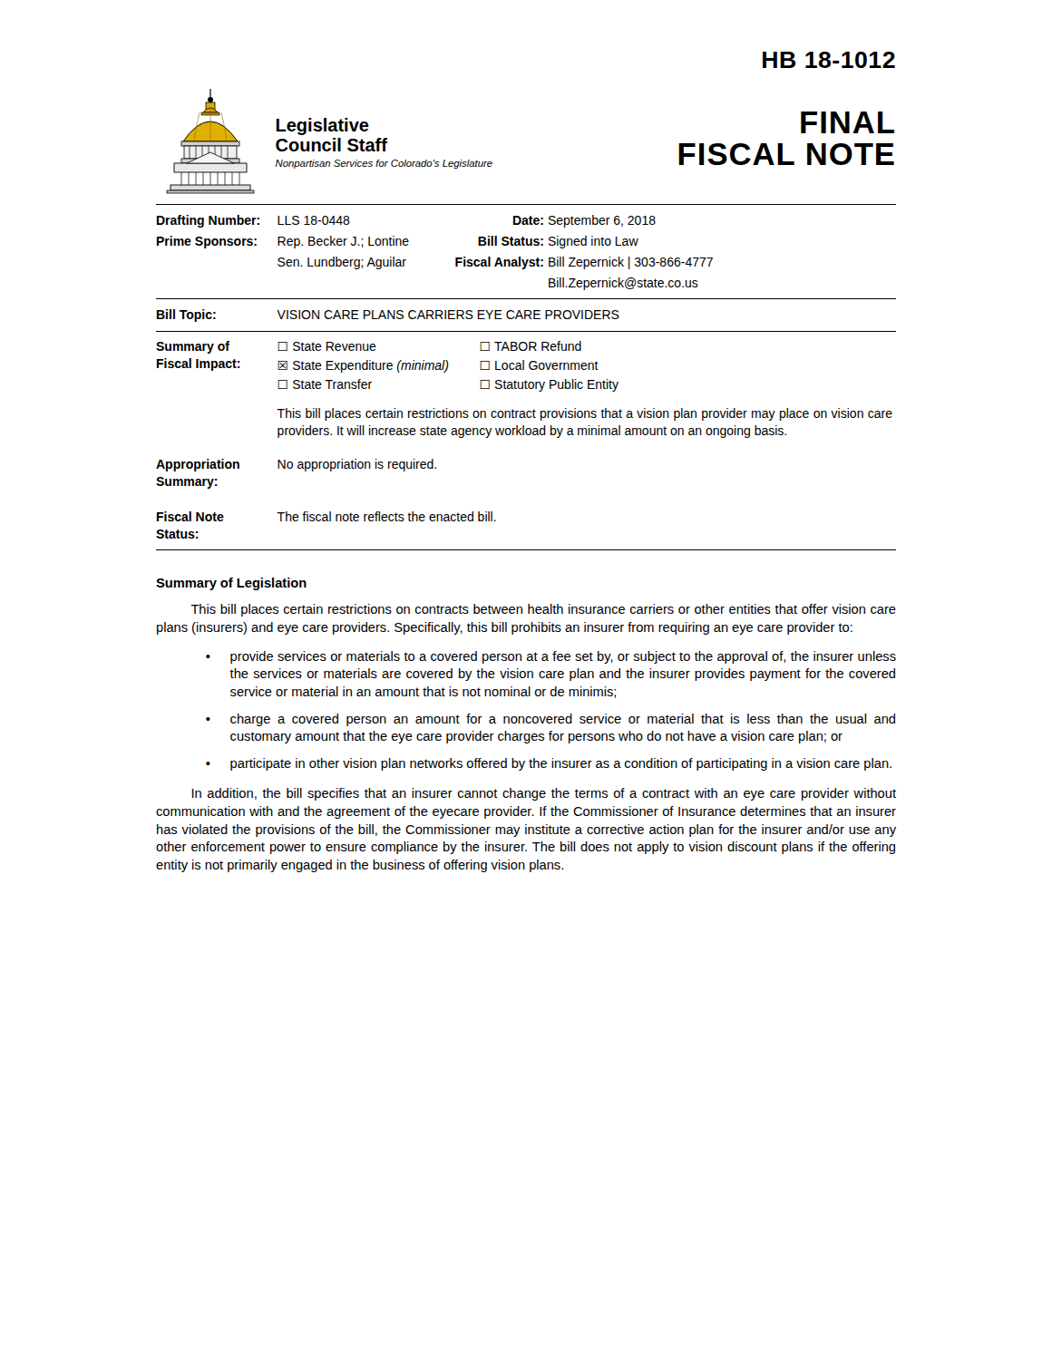HB 18-1012
Legislative
Council Staff
Nonpartisan Services for Colorado's Legislature
FINAL
FISCAL NOTE
| Drafting Number: | LLS 18-0448 | Date: | September 6, 2018 |
| Prime Sponsors: | Rep. Becker J.; Lontine | Bill Status: | Signed into Law |
| | Sen. Lundberg; Aguilar | Fiscal Analyst: | Bill Zepernick / 303-866-4777 |
| | | | Bill.Zepernick@state.co.us |
| Bill Topic: | VISION CARE PLANS CARRIERS EYE CARE PROVIDERS |
| Summary of Fiscal Impact: | ☐ State Revenue ☒ State Expenditure (minimal) ☐ State Transfer ☐ TABOR Refund ☐ Local Government ☐ Statutory Public Entity This bill places certain restrictions on contract provisions that a vision plan provider may place on vision care providers. It will increase state agency workload by a minimal amount on an ongoing basis. |
| Appropriation Summary: | No appropriation is required. |
| Fiscal Note Status: | The fiscal note reflects the enacted bill. |
Summary of Legislation
This bill places certain restrictions on contracts between health insurance carriers or other entities that offer vision care plans (insurers) and eye care providers. Specifically, this bill prohibits an insurer from requiring an eye care provider to:
provide services or materials to a covered person at a fee set by, or subject to the approval of, the insurer unless the services or materials are covered by the vision care plan and the insurer provides payment for the covered service or material in an amount that is not nominal or de minimis;
charge a covered person an amount for a noncovered service or material that is less than the usual and customary amount that the eye care provider charges for persons who do not have a vision care plan; or
participate in other vision plan networks offered by the insurer as a condition of participating in a vision care plan.
In addition, the bill specifies that an insurer cannot change the terms of a contract with an eye care provider without communication with and the agreement of the eyecare provider. If the Commissioner of Insurance determines that an insurer has violated the provisions of the bill, the Commissioner may institute a corrective action plan for the insurer and/or use any other enforcement power to ensure compliance by the insurer. The bill does not apply to vision discount plans if the offering entity is not primarily engaged in the business of offering vision plans.